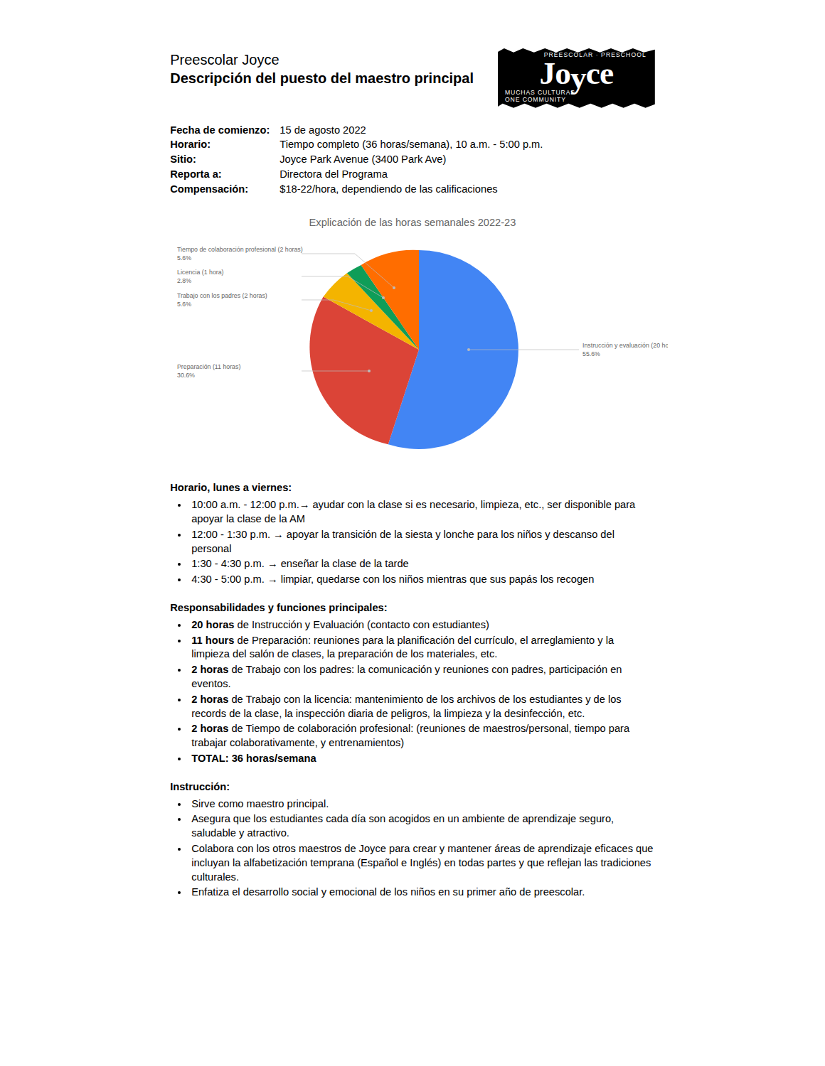Preescolar Joyce
Descripción del puesto del maestro principal
PREESCOLAR · PRESCHOOL
Joyce
MUCHAS CULTURAS
ONE COMMUNITY
| Fecha de comienzo: | 15 de agosto 2022 |
| Horario: | Tiempo completo (36 horas/semana), 10 a.m. - 5:00 p.m. |
| Sitio: | Joyce Park Avenue (3400 Park Ave) |
| Reporta a: | Directora del Programa |
| Compensación: | $18-22/hora, dependiendo de las calificaciones |
Explicación de las horas semanales 2022-23
Instrucción y evaluación (20 horas) 55.6% Preparación (11 horas) 30.6% Trabajo con los padres (2 horas) 5.6% Licencia (1 hora) 2.8% Tiempo de colaboración profesional (2 horas) 5.6%
Horario, lunes a viernes:
10:00 a.m. - 12:00 p.m.→ ayudar con la clase si es necesario, limpieza, etc., ser disponible para apoyar la clase de la AM
12:00 - 1:30 p.m. → apoyar la transición de la siesta y lonche para los niños y descanso del personal
1:30 - 4:30 p.m. → enseñar la clase de la tarde
4:30 - 5:00 p.m. → limpiar, quedarse con los niños mientras que sus papás los recogen
Responsabilidades y funciones principales:
20 horas de Instrucción y Evaluación (contacto con estudiantes)
11 hours de Preparación: reuniones para la planificación del currículo, el arreglamiento y la limpieza del salón de clases, la preparación de los materiales, etc.
2 horas de Trabajo con los padres: la comunicación y reuniones con padres, participación en eventos.
2 horas de Trabajo con la licencia: mantenimiento de los archivos de los estudiantes y de los records de la clase, la inspección diaria de peligros, la limpieza y la desinfección, etc.
2 horas de Tiempo de colaboración profesional: (reuniones de maestros/personal, tiempo para trabajar colaborativamente, y entrenamientos)
TOTAL: 36 horas/semana
Instrucción:
Sirve como maestro principal.
Asegura que los estudiantes cada día son acogidos en un ambiente de aprendizaje seguro, saludable y atractivo.
Colabora con los otros maestros de Joyce para crear y mantener áreas de aprendizaje eficaces que incluyan la alfabetización temprana (Español e Inglés) en todas partes y que reflejan las tradiciones culturales.
Enfatiza el desarrollo social y emocional de los niños en su primer año de preescolar.